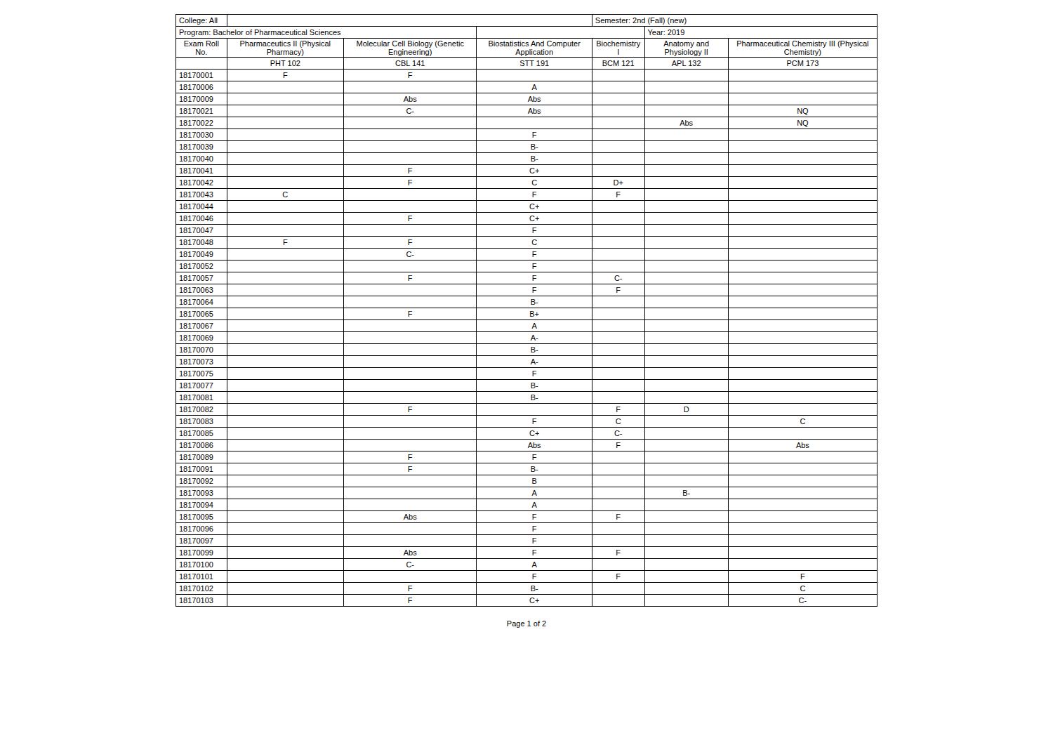| College: All | | | | Semester: 2nd (Fall) (new) |
| Program: Bachelor of Pharmaceutical Sciences | | | Year: 2019 |
| Exam Roll No. | Pharmaceutics II (Physical Pharmacy) | Molecular Cell Biology (Genetic Engineering) | Biostatistics And Computer Application | Biochemistry I | Anatomy and Physiology II | Pharmaceutical Chemistry III (Physical Chemistry) |
| | PHT 102 | CBL 141 | STT 191 | BCM 121 | APL 132 | PCM 173 |
| 18170001 | F | F | | | | |
| 18170006 | | | A | | | |
| 18170009 | | Abs | Abs | | | |
| 18170021 | | C- | Abs | | | NQ |
| 18170022 | | | | | Abs | NQ |
| 18170030 | | | F | | | |
| 18170039 | | | B- | | | |
| 18170040 | | | B- | | | |
| 18170041 | | F | C+ | | | |
| 18170042 | | F | C | D+ | | |
| 18170043 | C | | F | F | | |
| 18170044 | | | C+ | | | |
| 18170046 | | F | C+ | | | |
| 18170047 | | | F | | | |
| 18170048 | F | F | C | | | |
| 18170049 | | C- | F | | | |
| 18170052 | | | F | | | |
| 18170057 | | F | F | C- | | |
| 18170063 | | | F | F | | |
| 18170064 | | | B- | | | |
| 18170065 | | F | B+ | | | |
| 18170067 | | | A | | | |
| 18170069 | | | A- | | | |
| 18170070 | | | B- | | | |
| 18170073 | | | A- | | | |
| 18170075 | | | F | | | |
| 18170077 | | | B- | | | |
| 18170081 | | | B- | | | |
| 18170082 | | F | | F | D | |
| 18170083 | | | F | C | | C |
| 18170085 | | | C+ | C- | | |
| 18170086 | | | Abs | F | | Abs |
| 18170089 | | F | F | | | |
| 18170091 | | F | B- | | | |
| 18170092 | | | B | | | |
| 18170093 | | | A | | B- | |
| 18170094 | | | A | | | |
| 18170095 | | Abs | F | F | | |
| 18170096 | | | F | | | |
| 18170097 | | | F | | | |
| 18170099 | | Abs | F | F | | |
| 18170100 | | C- | A | | | |
| 18170101 | | | F | F | | F |
| 18170102 | | F | B- | | | C |
| 18170103 | | F | C+ | | | C- |
Page 1 of 2